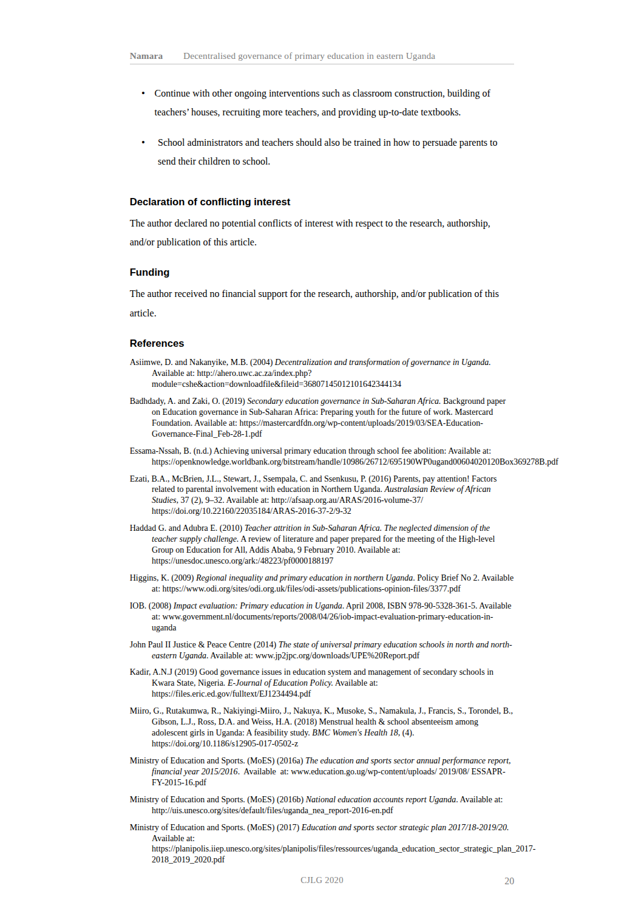Namara Decentralised governance of primary education in eastern Uganda
Continue with other ongoing interventions such as classroom construction, building of teachers’ houses, recruiting more teachers, and providing up-to-date textbooks.
School administrators and teachers should also be trained in how to persuade parents to send their children to school.
Declaration of conflicting interest
The author declared no potential conflicts of interest with respect to the research, authorship, and/or publication of this article.
Funding
The author received no financial support for the research, authorship, and/or publication of this article.
References
Asiimwe, D. and Nakanyike, M.B. (2004) Decentralization and transformation of governance in Uganda. Available at: http://ahero.uwc.ac.za/index.php?module=cshe&action=downloadfile&fileid=36807145012101642344134
Badhdady, A. and Zaki, O. (2019) Secondary education governance in Sub-Saharan Africa. Background paper on Education governance in Sub-Saharan Africa: Preparing youth for the future of work. Mastercard Foundation. Available at: https://mastercardfdn.org/wp-content/uploads/2019/03/SEA-Education-Governance-Final_Feb-28-1.pdf
Essama-Nssah, B. (n.d.) Achieving universal primary education through school fee abolition: Available at: https://openknowledge.worldbank.org/bitstream/handle/10986/26712/695190WP0ugand00604020120Box369278B.pdf
Ezati, B.A., McBrien, J.L., Stewart, J., Ssempala, C. and Ssenkusu, P. (2016) Parents, pay attention! Factors related to parental involvement with education in Northern Uganda. Australasian Review of African Studies, 37 (2), 9–32. Available at: http://afsaap.org.au/ARAS/2016-volume-37/ https://doi.org/10.22160/22035184/ARAS-2016-37-2/9-32
Haddad G. and Adubra E. (2010) Teacher attrition in Sub-Saharan Africa. The neglected dimension of the teacher supply challenge. A review of literature and paper prepared for the meeting of the High-level Group on Education for All, Addis Ababa, 9 February 2010. Available at: https://unesdoc.unesco.org/ark:/48223/pf0000188197
Higgins, K. (2009) Regional inequality and primary education in northern Uganda. Policy Brief No 2. Available at: https://www.odi.org/sites/odi.org.uk/files/odi-assets/publications-opinion-files/3377.pdf
IOB. (2008) Impact evaluation: Primary education in Uganda. April 2008, ISBN 978-90-5328-361-5. Available at: www.government.nl/documents/reports/2008/04/26/iob-impact-evaluation-primary-education-in-uganda
John Paul II Justice & Peace Centre (2014) The state of universal primary education schools in north and north-eastern Uganda. Available at: www.jp2jpc.org/downloads/UPE%20Report.pdf
Kadir, A.N.J (2019) Good governance issues in education system and management of secondary schools in Kwara State, Nigeria. E-Journal of Education Policy. Available at: https://files.eric.ed.gov/fulltext/EJ1234494.pdf
Miiro, G., Rutakumwa, R., Nakiyingi-Miiro, J., Nakuya, K., Musoke, S., Namakula, J., Francis, S., Torondel, B., Gibson, L.J., Ross, D.A. and Weiss, H.A. (2018) Menstrual health & school absenteeism among adolescent girls in Uganda: A feasibility study. BMC Women's Health 18, (4). https://doi.org/10.1186/s12905-017-0502-z
Ministry of Education and Sports. (MoES) (2016a) The education and sports sector annual performance report, financial year 2015/2016. Available at: www.education.go.ug/wp-content/uploads/ 2019/08/ ESSAPR-FY-2015-16.pdf
Ministry of Education and Sports. (MoES) (2016b) National education accounts report Uganda. Available at: http://uis.unesco.org/sites/default/files/uganda_nea_report-2016-en.pdf
Ministry of Education and Sports. (MoES) (2017) Education and sports sector strategic plan 2017/18-2019/20. Available at: https://planipolis.iiep.unesco.org/sites/planipolis/files/ressources/uganda_education_sector_strategic_plan_2017-2018_2019_2020.pdf
CJLG 2020 20